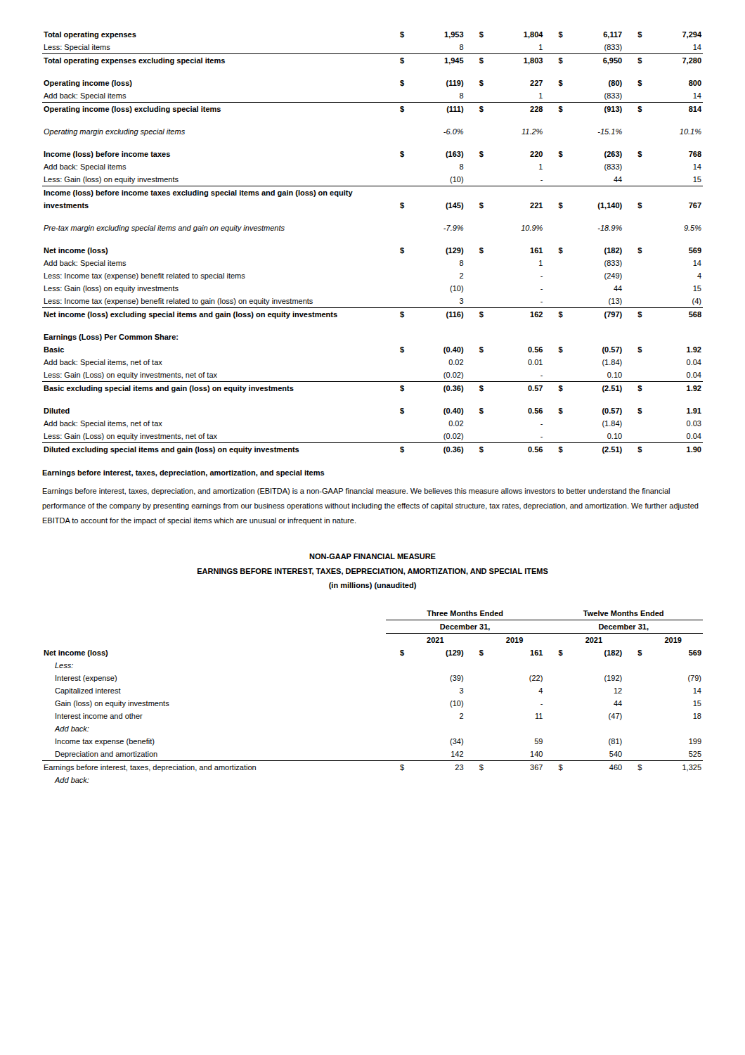| Total operating expenses | $ | 1,953 | $ | 1,804 | $ | 6,117 | $ | 7,294 |
| Less: Special items | | 8 | | 1 | | (833) | | 14 |
| Total operating expenses excluding special items | $ | 1,945 | $ | 1,803 | $ | 6,950 | $ | 7,280 |
| Operating income (loss) | $ | (119) | $ | 227 | $ | (80) | $ | 800 |
| Add back: Special items | | 8 | | 1 | | (833) | | 14 |
| Operating income (loss) excluding special items | $ | (111) | $ | 228 | $ | (913) | $ | 814 |
| Operating margin excluding special items | | -6.0% | | 11.2% | | -15.1% | | 10.1% |
| Income (loss) before income taxes | $ | (163) | $ | 220 | $ | (263) | $ | 768 |
| Add back: Special items | | 8 | | 1 | | (833) | | 14 |
| Less: Gain (loss) on equity investments | | (10) | | - | | 44 | | 15 |
| Income (loss) before income taxes excluding special items and gain (loss) on equity | | | | | | | | |
| investments | $ | (145) | $ | 221 | $ | (1,140) | $ | 767 |
| Pre-tax margin excluding special items and gain on equity investments | | -7.9% | | 10.9% | | -18.9% | | 9.5% |
| Net income (loss) | $ | (129) | $ | 161 | $ | (182) | $ | 569 |
| Add back: Special items | | 8 | | 1 | | (833) | | 14 |
| Less: Income tax (expense) benefit related to special items | | 2 | | - | | (249) | | 4 |
| Less: Gain (loss) on equity investments | | (10) | | - | | 44 | | 15 |
| Less: Income tax (expense) benefit related to gain (loss) on equity investments | | 3 | | - | | (13) | | (4) |
| Net income (loss) excluding special items and gain (loss) on equity investments | $ | (116) | $ | 162 | $ | (797) | $ | 568 |
| Earnings (Loss) Per Common Share: | | | | | | | | |
| Basic | $ | (0.40) | $ | 0.56 | $ | (0.57) | $ | 1.92 |
| Add back: Special items, net of tax | | 0.02 | | 0.01 | | (1.84) | | 0.04 |
| Less: Gain (Loss) on equity investments, net of tax | | (0.02) | | - | | 0.10 | | 0.04 |
| Basic excluding special items and gain (loss) on equity investments | $ | (0.36) | $ | 0.57 | $ | (2.51) | $ | 1.92 |
| Diluted | $ | (0.40) | $ | 0.56 | $ | (0.57) | $ | 1.91 |
| Add back: Special items, net of tax | | 0.02 | | - | | (1.84) | | 0.03 |
| Less: Gain (Loss) on equity investments, net of tax | | (0.02) | | - | | 0.10 | | 0.04 |
| Diluted excluding special items and gain (loss) on equity investments | $ | (0.36) | $ | 0.56 | $ | (2.51) | $ | 1.90 |
Earnings before interest, taxes, depreciation, amortization, and special items
Earnings before interest, taxes, depreciation, and amortization (EBITDA) is a non-GAAP financial measure. We believes this measure allows investors to better understand the financial performance of the company by presenting earnings from our business operations without including the effects of capital structure, tax rates, depreciation, and amortization. We further adjusted EBITDA to account for the impact of special items which are unusual or infrequent in nature.
NON-GAAP FINANCIAL MEASURE
EARNINGS BEFORE INTEREST, TAXES, DEPRECIATION, AMORTIZATION, AND SPECIAL ITEMS
(in millions) (unaudited)
| | Three Months Ended | Twelve Months Ended |
| | December 31, | December 31, |
| | | 2021 | | 2019 | | 2021 | | 2019 |
| Net income (loss) | $ | (129) | $ | 161 | $ | (182) | $ | 569 |
| Less: | | | | | | | | |
| Interest (expense) | | (39) | | (22) | | (192) | | (79) |
| Capitalized interest | | 3 | | 4 | | 12 | | 14 |
| Gain (loss) on equity investments | | (10) | | - | | 44 | | 15 |
| Interest income and other | | 2 | | 11 | | (47) | | 18 |
| Add back: | | | | | | | | |
| Income tax expense (benefit) | | (34) | | 59 | | (81) | | 199 |
| Depreciation and amortization | | 142 | | 140 | | 540 | | 525 |
| Earnings before interest, taxes, depreciation, and amortization | $ | 23 | $ | 367 | $ | 460 | $ | 1,325 |
| Add back: | | | | | | | | |